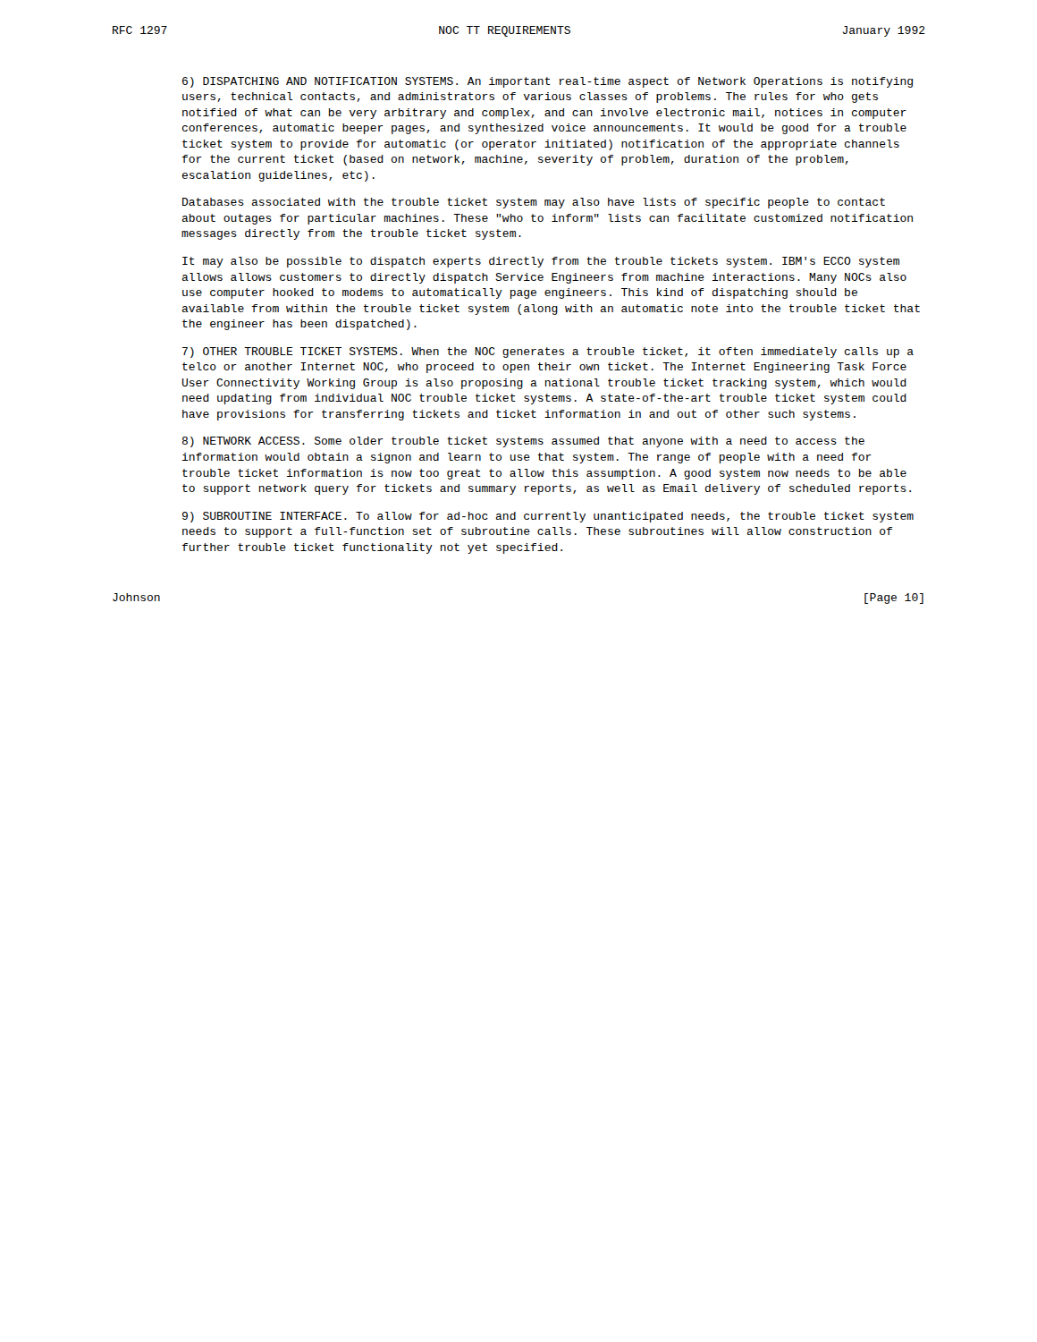RFC 1297 NOC TT REQUIREMENTS January 1992
6) DISPATCHING AND NOTIFICATION SYSTEMS. An important real-time aspect of Network Operations is notifying users, technical contacts, and administrators of various classes of problems. The rules for who gets notified of what can be very arbitrary and complex, and can involve electronic mail, notices in computer conferences, automatic beeper pages, and synthesized voice announcements. It would be good for a trouble ticket system to provide for automatic (or operator initiated) notification of the appropriate channels for the current ticket (based on network, machine, severity of problem, duration of the problem, escalation guidelines, etc).
Databases associated with the trouble ticket system may also have lists of specific people to contact about outages for particular machines. These "who to inform" lists can facilitate customized notification messages directly from the trouble ticket system.
It may also be possible to dispatch experts directly from the trouble tickets system. IBM's ECCO system allows allows customers to directly dispatch Service Engineers from machine interactions. Many NOCs also use computer hooked to modems to automatically page engineers. This kind of dispatching should be available from within the trouble ticket system (along with an automatic note into the trouble ticket that the engineer has been dispatched).
7) OTHER TROUBLE TICKET SYSTEMS. When the NOC generates a trouble ticket, it often immediately calls up a telco or another Internet NOC, who proceed to open their own ticket. The Internet Engineering Task Force User Connectivity Working Group is also proposing a national trouble ticket tracking system, which would need updating from individual NOC trouble ticket systems. A state-of-the-art trouble ticket system could have provisions for transferring tickets and ticket information in and out of other such systems.
8) NETWORK ACCESS. Some older trouble ticket systems assumed that anyone with a need to access the information would obtain a signon and learn to use that system. The range of people with a need for trouble ticket information is now too great to allow this assumption. A good system now needs to be able to support network query for tickets and summary reports, as well as Email delivery of scheduled reports.
9) SUBROUTINE INTERFACE. To allow for ad-hoc and currently unanticipated needs, the trouble ticket system needs to support a full-function set of subroutine calls. These subroutines will allow construction of further trouble ticket functionality not yet specified.
Johnson [Page 10]